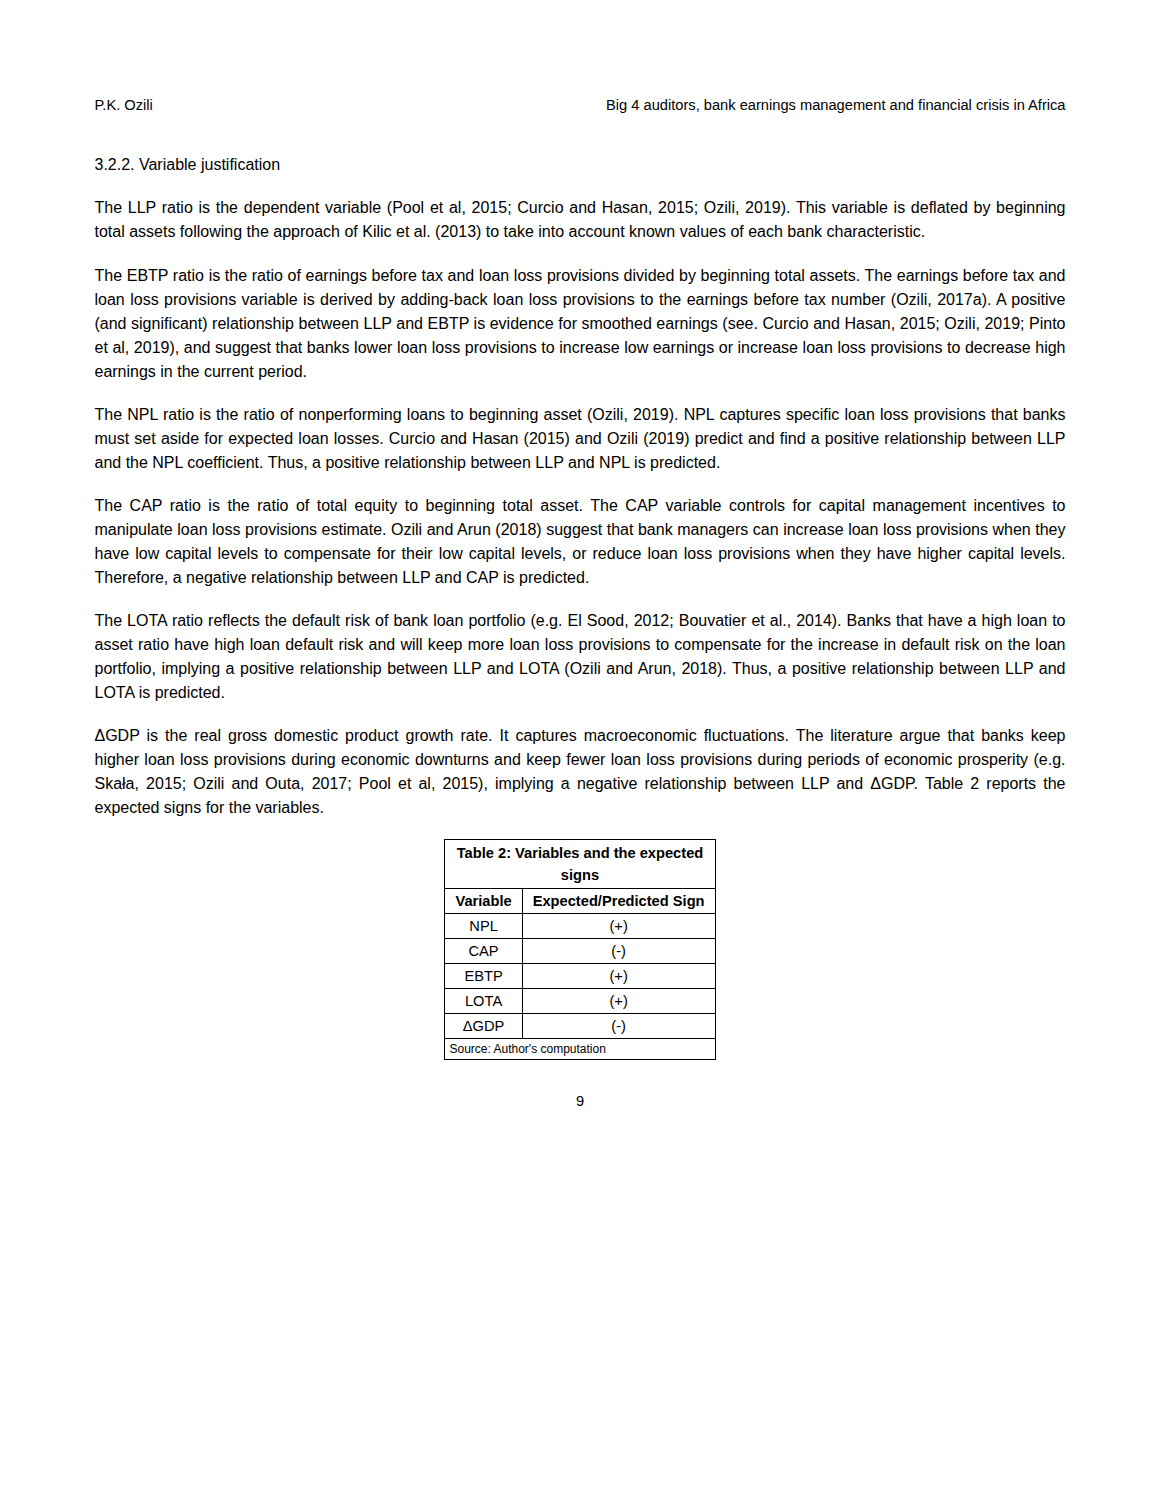P.K. Ozili Big 4 auditors, bank earnings management and financial crisis in Africa
3.2.2. Variable justification
The LLP ratio is the dependent variable (Pool et al, 2015; Curcio and Hasan, 2015; Ozili, 2019). This variable is deflated by beginning total assets following the approach of Kilic et al. (2013) to take into account known values of each bank characteristic.
The EBTP ratio is the ratio of earnings before tax and loan loss provisions divided by beginning total assets. The earnings before tax and loan loss provisions variable is derived by adding-back loan loss provisions to the earnings before tax number (Ozili, 2017a). A positive (and significant) relationship between LLP and EBTP is evidence for smoothed earnings (see. Curcio and Hasan, 2015; Ozili, 2019; Pinto et al, 2019), and suggest that banks lower loan loss provisions to increase low earnings or increase loan loss provisions to decrease high earnings in the current period.
The NPL ratio is the ratio of nonperforming loans to beginning asset (Ozili, 2019). NPL captures specific loan loss provisions that banks must set aside for expected loan losses. Curcio and Hasan (2015) and Ozili (2019) predict and find a positive relationship between LLP and the NPL coefficient. Thus, a positive relationship between LLP and NPL is predicted.
The CAP ratio is the ratio of total equity to beginning total asset. The CAP variable controls for capital management incentives to manipulate loan loss provisions estimate. Ozili and Arun (2018) suggest that bank managers can increase loan loss provisions when they have low capital levels to compensate for their low capital levels, or reduce loan loss provisions when they have higher capital levels. Therefore, a negative relationship between LLP and CAP is predicted.
The LOTA ratio reflects the default risk of bank loan portfolio (e.g. El Sood, 2012; Bouvatier et al., 2014). Banks that have a high loan to asset ratio have high loan default risk and will keep more loan loss provisions to compensate for the increase in default risk on the loan portfolio, implying a positive relationship between LLP and LOTA (Ozili and Arun, 2018). Thus, a positive relationship between LLP and LOTA is predicted.
ΔGDP is the real gross domestic product growth rate. It captures macroeconomic fluctuations. The literature argue that banks keep higher loan loss provisions during economic downturns and keep fewer loan loss provisions during periods of economic prosperity (e.g. Skała, 2015; Ozili and Outa, 2017; Pool et al, 2015), implying a negative relationship between LLP and ΔGDP. Table 2 reports the expected signs for the variables.
Table 2: Variables and the expected signs
| Variable | Expected/Predicted Sign |
| --- | --- |
| NPL | (+) |
| CAP | (-) |
| EBTP | (+) |
| LOTA | (+) |
| ΔGDP | (-) |
| Source: Author's computation |
9